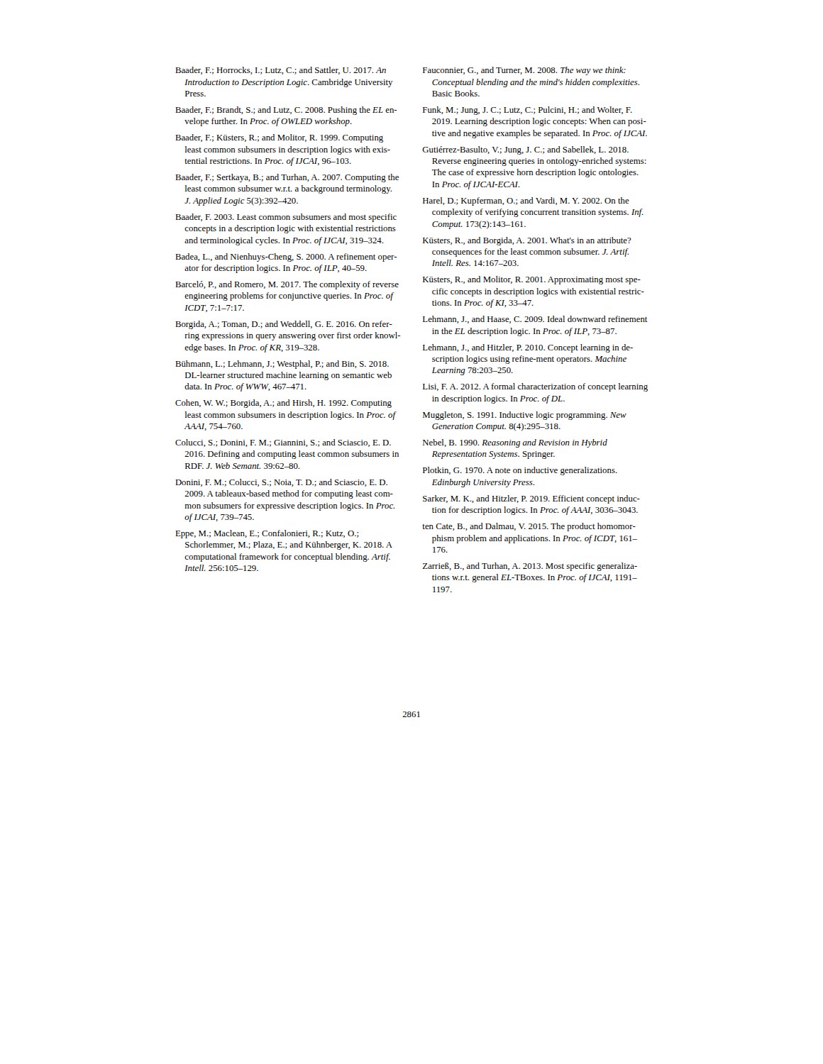Baader, F.; Horrocks, I.; Lutz, C.; and Sattler, U. 2017. An Introduction to Description Logic. Cambridge University Press.
Baader, F.; Brandt, S.; and Lutz, C. 2008. Pushing the EL envelope further. In Proc. of OWLED workshop.
Baader, F.; Küsters, R.; and Molitor, R. 1999. Computing least common subsumers in description logics with existential restrictions. In Proc. of IJCAI, 96–103.
Baader, F.; Sertkaya, B.; and Turhan, A. 2007. Computing the least common subsumer w.r.t. a background terminology. J. Applied Logic 5(3):392–420.
Baader, F. 2003. Least common subsumers and most specific concepts in a description logic with existential restrictions and terminological cycles. In Proc. of IJCAI, 319–324.
Badea, L., and Nienhuys-Cheng, S. 2000. A refinement operator for description logics. In Proc. of ILP, 40–59.
Barceló, P., and Romero, M. 2017. The complexity of reverse engineering problems for conjunctive queries. In Proc. of ICDT, 7:1–7:17.
Borgida, A.; Toman, D.; and Weddell, G. E. 2016. On referring expressions in query answering over first order knowledge bases. In Proc. of KR, 319–328.
Bühmann, L.; Lehmann, J.; Westphal, P.; and Bin, S. 2018. DL-learner structured machine learning on semantic web data. In Proc. of WWW, 467–471.
Cohen, W. W.; Borgida, A.; and Hirsh, H. 1992. Computing least common subsumers in description logics. In Proc. of AAAI, 754–760.
Colucci, S.; Donini, F. M.; Giannini, S.; and Sciascio, E. D. 2016. Defining and computing least common subsumers in RDF. J. Web Semant. 39:62–80.
Donini, F. M.; Colucci, S.; Noia, T. D.; and Sciascio, E. D. 2009. A tableaux-based method for computing least common subsumers for expressive description logics. In Proc. of IJCAI, 739–745.
Eppe, M.; Maclean, E.; Confalonieri, R.; Kutz, O.; Schorlemmer, M.; Plaza, E.; and Kühnberger, K. 2018. A computational framework for conceptual blending. Artif. Intell. 256:105–129.
Fauconnier, G., and Turner, M. 2008. The way we think: Conceptual blending and the mind's hidden complexities. Basic Books.
Funk, M.; Jung, J. C.; Lutz, C.; Pulcini, H.; and Wolter, F. 2019. Learning description logic concepts: When can positive and negative examples be separated. In Proc. of IJCAI.
Gutiérrez-Basulto, V.; Jung, J. C.; and Sabellek, L. 2018. Reverse engineering queries in ontology-enriched systems: The case of expressive horn description logic ontologies. In Proc. of IJCAI-ECAI.
Harel, D.; Kupferman, O.; and Vardi, M. Y. 2002. On the complexity of verifying concurrent transition systems. Inf. Comput. 173(2):143–161.
Küsters, R., and Borgida, A. 2001. What's in an attribute? consequences for the least common subsumer. J. Artif. Intell. Res. 14:167–203.
Küsters, R., and Molitor, R. 2001. Approximating most specific concepts in description logics with existential restrictions. In Proc. of KI, 33–47.
Lehmann, J., and Haase, C. 2009. Ideal downward refinement in the EL description logic. In Proc. of ILP, 73–87.
Lehmann, J., and Hitzler, P. 2010. Concept learning in description logics using refine-ment operators. Machine Learning 78:203–250.
Lisi, F. A. 2012. A formal characterization of concept learning in description logics. In Proc. of DL.
Muggleton, S. 1991. Inductive logic programming. New Generation Comput. 8(4):295–318.
Nebel, B. 1990. Reasoning and Revision in Hybrid Representation Systems. Springer.
Plotkin, G. 1970. A note on inductive generalizations. Edinburgh University Press.
Sarker, M. K., and Hitzler, P. 2019. Efficient concept induction for description logics. In Proc. of AAAI, 3036–3043.
ten Cate, B., and Dalmau, V. 2015. The product homomorphism problem and applications. In Proc. of ICDT, 161–176.
Zarrieß, B., and Turhan, A. 2013. Most specific generalizations w.r.t. general EL-TBoxes. In Proc. of IJCAI, 1191–1197.
2861